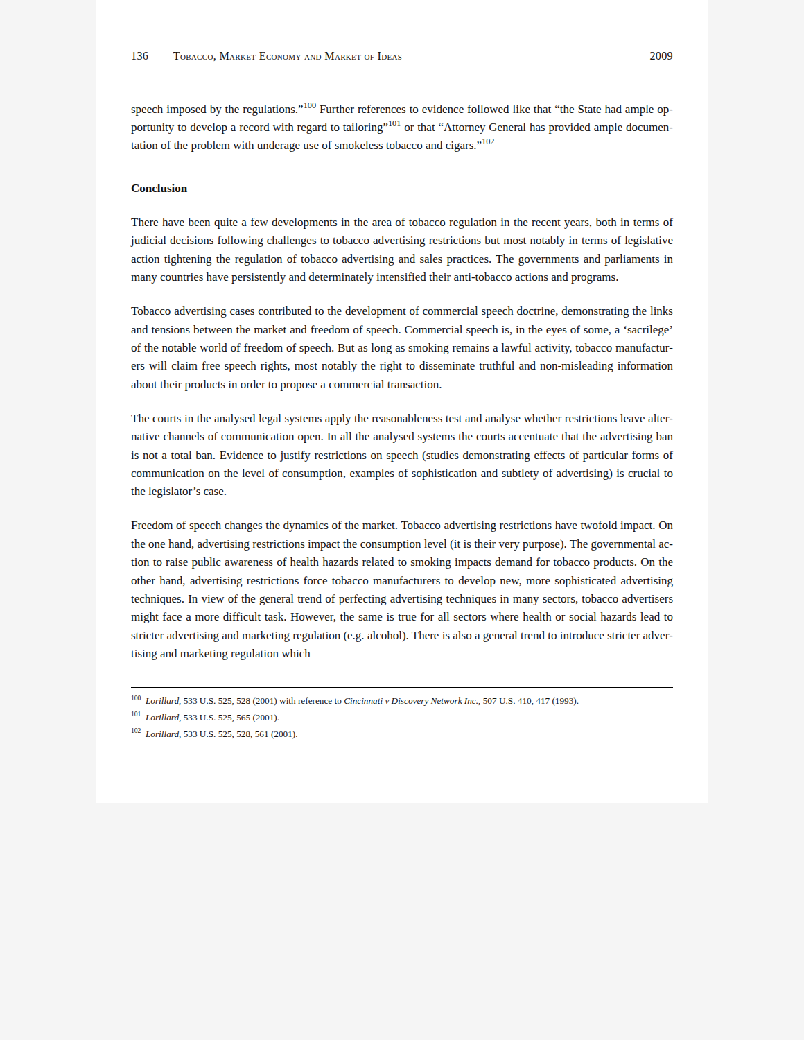136 Tobacco, Market Economy and Market of Ideas 2009
speech imposed by the regulations.”100 Further references to evidence followed like that “the State had ample opportunity to develop a record with regard to tailoring”101 or that “Attorney General has provided ample documentation of the problem with underage use of smokeless tobacco and cigars.”102
Conclusion
There have been quite a few developments in the area of tobacco regulation in the recent years, both in terms of judicial decisions following challenges to tobacco advertising restrictions but most notably in terms of legislative action tightening the regulation of tobacco advertising and sales practices. The governments and parliaments in many countries have persistently and determinately intensified their anti-tobacco actions and programs.
Tobacco advertising cases contributed to the development of commercial speech doctrine, demonstrating the links and tensions between the market and freedom of speech. Commercial speech is, in the eyes of some, a ‘sacrilege’ of the notable world of freedom of speech. But as long as smoking remains a lawful activity, tobacco manufacturers will claim free speech rights, most notably the right to disseminate truthful and non-misleading information about their products in order to propose a commercial transaction.
The courts in the analysed legal systems apply the reasonableness test and analyse whether restrictions leave alternative channels of communication open. In all the analysed systems the courts accentuate that the advertising ban is not a total ban. Evidence to justify restrictions on speech (studies demonstrating effects of particular forms of communication on the level of consumption, examples of sophistication and subtlety of advertising) is crucial to the legislator’s case.
Freedom of speech changes the dynamics of the market. Tobacco advertising restrictions have twofold impact. On the one hand, advertising restrictions impact the consumption level (it is their very purpose). The governmental action to raise public awareness of health hazards related to smoking impacts demand for tobacco products. On the other hand, advertising restrictions force tobacco manufacturers to develop new, more sophisticated advertising techniques. In view of the general trend of perfecting advertising techniques in many sectors, tobacco advertisers might face a more difficult task. However, the same is true for all sectors where health or social hazards lead to stricter advertising and marketing regulation (e.g. alcohol). There is also a general trend to introduce stricter advertising and marketing regulation which
100 Lorillard, 533 U.S. 525, 528 (2001) with reference to Cincinnati v Discovery Network Inc., 507 U.S. 410, 417 (1993).
101 Lorillard, 533 U.S. 525, 565 (2001).
102 Lorillard, 533 U.S. 525, 528, 561 (2001).